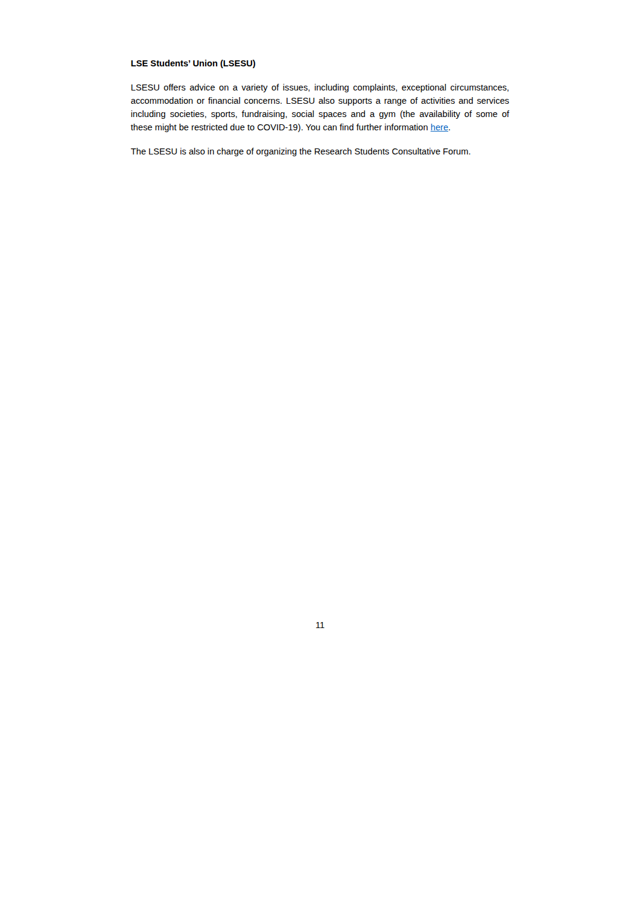LSE Students’ Union (LSESU)
LSESU offers advice on a variety of issues, including complaints, exceptional circumstances, accommodation or financial concerns. LSESU also supports a range of activities and services including societies, sports, fundraising, social spaces and a gym (the availability of some of these might be restricted due to COVID-19). You can find further information here.
The LSESU is also in charge of organizing the Research Students Consultative Forum.
11